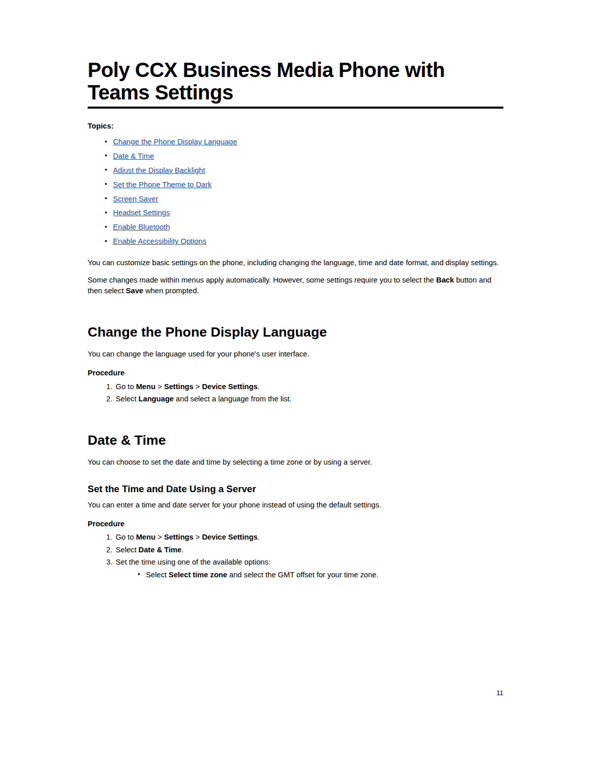Poly CCX Business Media Phone with
Teams Settings
Topics:
Change the Phone Display Language
Date & Time
Adjust the Display Backlight
Set the Phone Theme to Dark
Screen Saver
Headset Settings
Enable Bluetooth
Enable Accessibility Options
You can customize basic settings on the phone, including changing the language, time and date format, and display settings.
Some changes made within menus apply automatically. However, some settings require you to select the Back button and then select Save when prompted.
Change the Phone Display Language
You can change the language used for your phone's user interface.
Procedure
Go to Menu > Settings > Device Settings.
Select Language and select a language from the list.
Date & Time
You can choose to set the date and time by selecting a time zone or by using a server.
Set the Time and Date Using a Server
You can enter a time and date server for your phone instead of using the default settings.
Procedure
Go to Menu > Settings > Device Settings.
Select Date & Time.
Set the time using one of the available options:
Select Select time zone and select the GMT offset for your time zone.
11